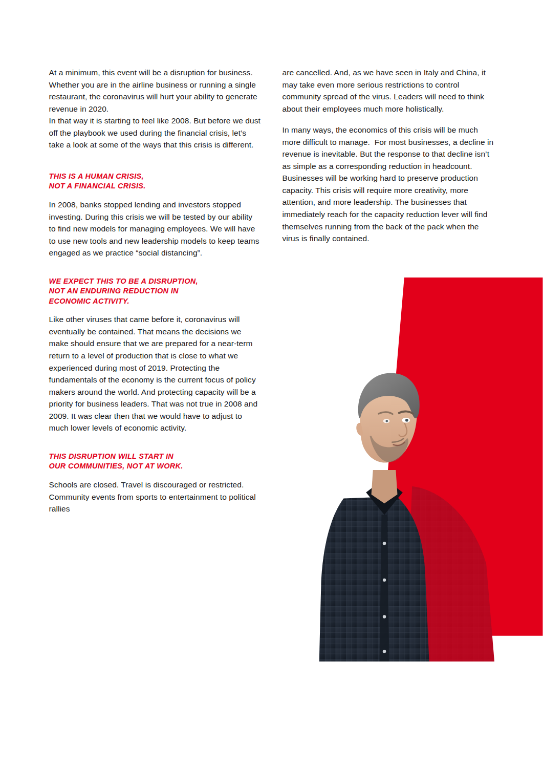At a minimum, this event will be a disruption for business. Whether you are in the airline business or running a single restaurant, the coronavirus will hurt your ability to generate revenue in 2020.
In that way it is starting to feel like 2008. But before we dust off the playbook we used during the financial crisis, let’s take a look at some of the ways that this crisis is different.
This is a human crisis,
not a financial crisis.
In 2008, banks stopped lending and investors stopped investing. During this crisis we will be tested by our ability to find new models for managing employees. We will have to use new tools and new leadership models to keep teams engaged as we practice “social distancing”.
We expect this to be a disruption,
not an enduring reduction in
economic activity.
Like other viruses that came before it, coronavirus will eventually be contained. That means the decisions we make should ensure that we are prepared for a near-term return to a level of production that is close to what we experienced during most of 2019. Protecting the fundamentals of the economy is the current focus of policy makers around the world. And protecting capacity will be a priority for business leaders. That was not true in 2008 and 2009. It was clear then that we would have to adjust to much lower levels of economic activity.
This disruption will start in
our communities, not at work.
Schools are closed. Travel is discouraged or restricted. Community events from sports to entertainment to political rallies
are cancelled. And, as we have seen in Italy and China, it may take even more serious restrictions to control community spread of the virus. Leaders will need to think about their employees much more holistically.
In many ways, the economics of this crisis will be much more difficult to manage. For most businesses, a decline in revenue is inevitable. But the response to that decline isn’t as simple as a corresponding reduction in headcount. Businesses will be working hard to preserve production capacity. This crisis will require more creativity, more attention, and more leadership. The businesses that immediately reach for the capacity reduction lever will find themselves running from the back of the pack when the virus is finally contained.